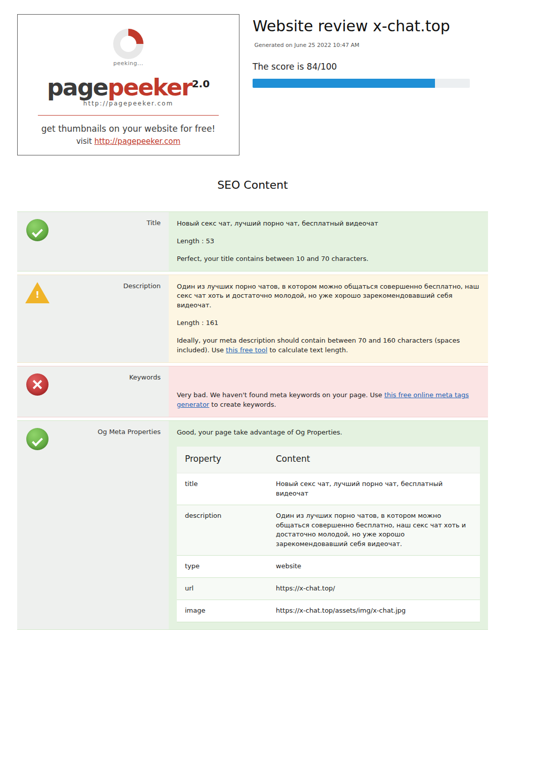peeking...
page peeker2.0
http://pagepeeker.com
get thumbnails on your website for free!
visit http://pagepeeker.com
Website review x-chat.top
Generated on June 25 2022 10:47 AM
The score is 84/100
SEO Content
| | Title | Новый секс чат, лучший порно чат, бесплатный видеочат Length : 53 Perfect, your title contains between 10 and 70 characters. |
| | Description | Один из лучших порно чатов, в котором можно общаться совершенно бесплатно, наш секс чат хоть и достаточно молодой, но уже хорошо зарекомендовавший себя видеочат. Length : 161 Ideally, your meta description should contain between 70 and 160 characters (spaces included). Use this free tool to calculate text length. |
| | Keywords | Very bad. We haven't found meta keywords on your page. Use this free online meta tags generator to create keywords. |
| | Og Meta Properties | Good, your page take advantage of Og Properties. / Property / Content / / --- / --- / / title / Новый секс чат, лучший порно чат, бесплатный видеочат / / description / Один из лучших порно чатов, в котором можно общаться совершенно бесплатно, наш секс чат хоть и достаточно молодой, но уже хорошо зарекомендовавший себя видеочат. / / type / website / / url / https://x-chat.top/ / / image / https://x-chat.top/assets/img/x-chat.jpg / |